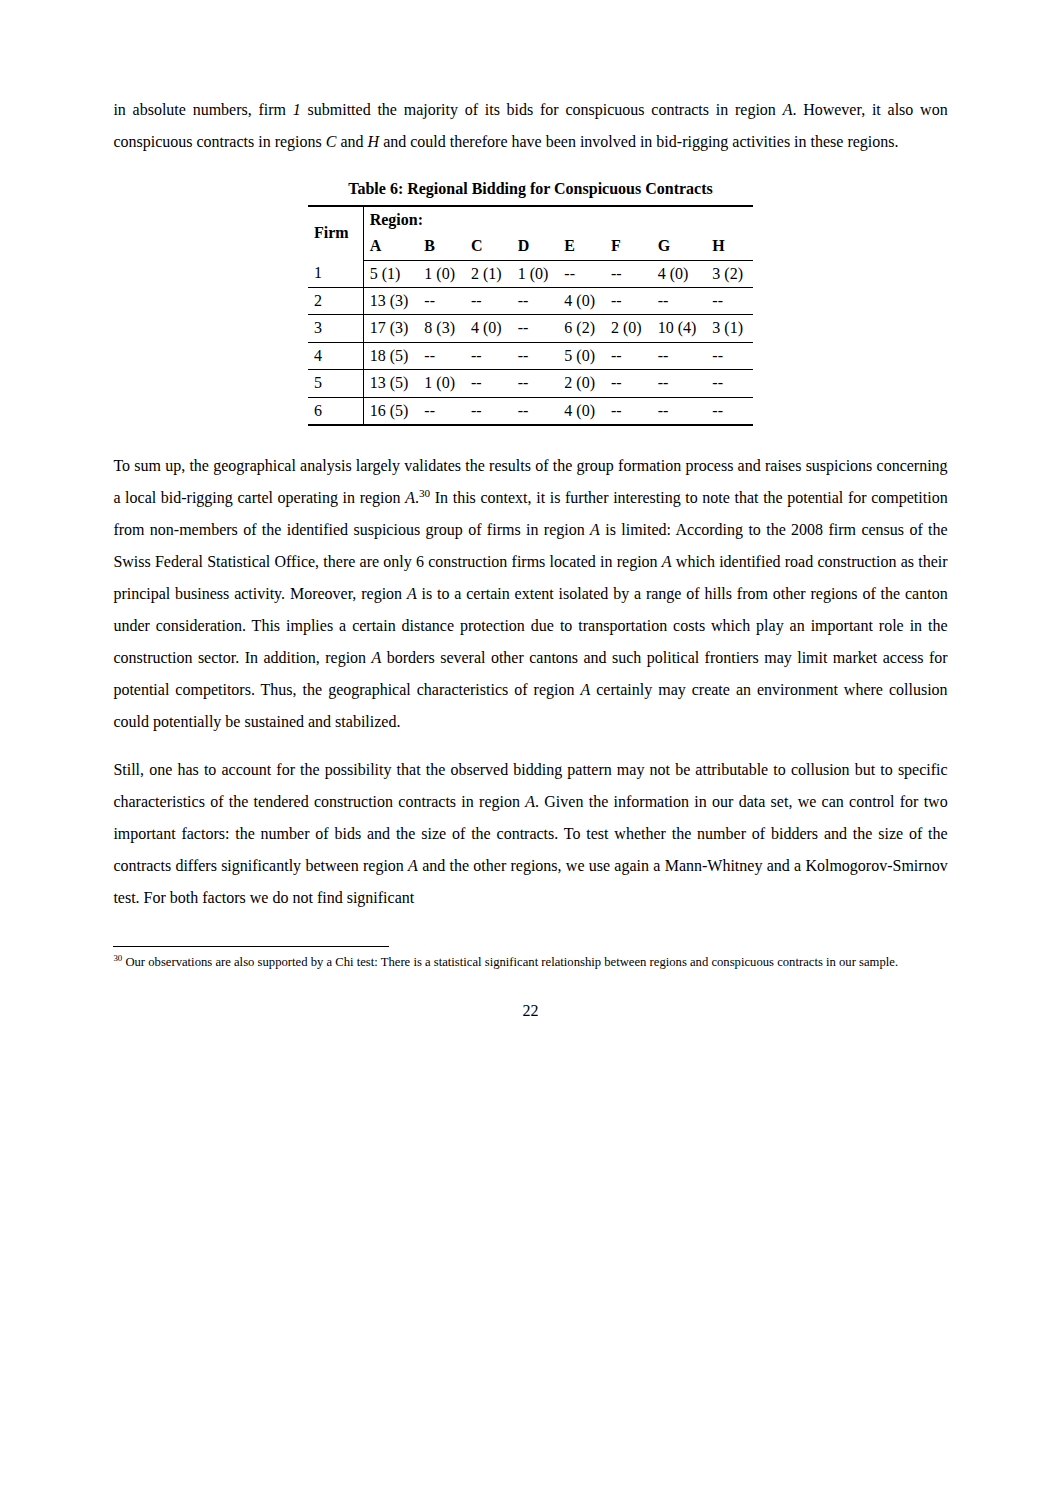in absolute numbers, firm 1 submitted the majority of its bids for conspicuous contracts in region A. However, it also won conspicuous contracts in regions C and H and could therefore have been involved in bid-rigging activities in these regions.
Table 6: Regional Bidding for Conspicuous Contracts
| Firm | Region: |
| --- | --- |
| A | B | C | D | E | F | G | H |
| 1 | 5 (1) | 1 (0) | 2 (1) | 1 (0) | -- | -- | 4 (0) | 3 (2) |
| 2 | 13 (3) | -- | -- | -- | 4 (0) | -- | -- | -- |
| 3 | 17 (3) | 8 (3) | 4 (0) | -- | 6 (2) | 2 (0) | 10 (4) | 3 (1) |
| 4 | 18 (5) | -- | -- | -- | 5 (0) | -- | -- | -- |
| 5 | 13 (5) | 1 (0) | -- | -- | 2 (0) | -- | -- | -- |
| 6 | 16 (5) | -- | -- | -- | 4 (0) | -- | -- | -- |
To sum up, the geographical analysis largely validates the results of the group formation process and raises suspicions concerning a local bid-rigging cartel operating in region A.30 In this context, it is further interesting to note that the potential for competition from non-members of the identified suspicious group of firms in region A is limited: According to the 2008 firm census of the Swiss Federal Statistical Office, there are only 6 construction firms located in region A which identified road construction as their principal business activity. Moreover, region A is to a certain extent isolated by a range of hills from other regions of the canton under consideration. This implies a certain distance protection due to transportation costs which play an important role in the construction sector. In addition, region A borders several other cantons and such political frontiers may limit market access for potential competitors. Thus, the geographical characteristics of region A certainly may create an environment where collusion could potentially be sustained and stabilized.
Still, one has to account for the possibility that the observed bidding pattern may not be attributable to collusion but to specific characteristics of the tendered construction contracts in region A. Given the information in our data set, we can control for two important factors: the number of bids and the size of the contracts. To test whether the number of bidders and the size of the contracts differs significantly between region A and the other regions, we use again a Mann-Whitney and a Kolmogorov-Smirnov test. For both factors we do not find significant
30 Our observations are also supported by a Chi test: There is a statistical significant relationship between regions and conspicuous contracts in our sample.
22